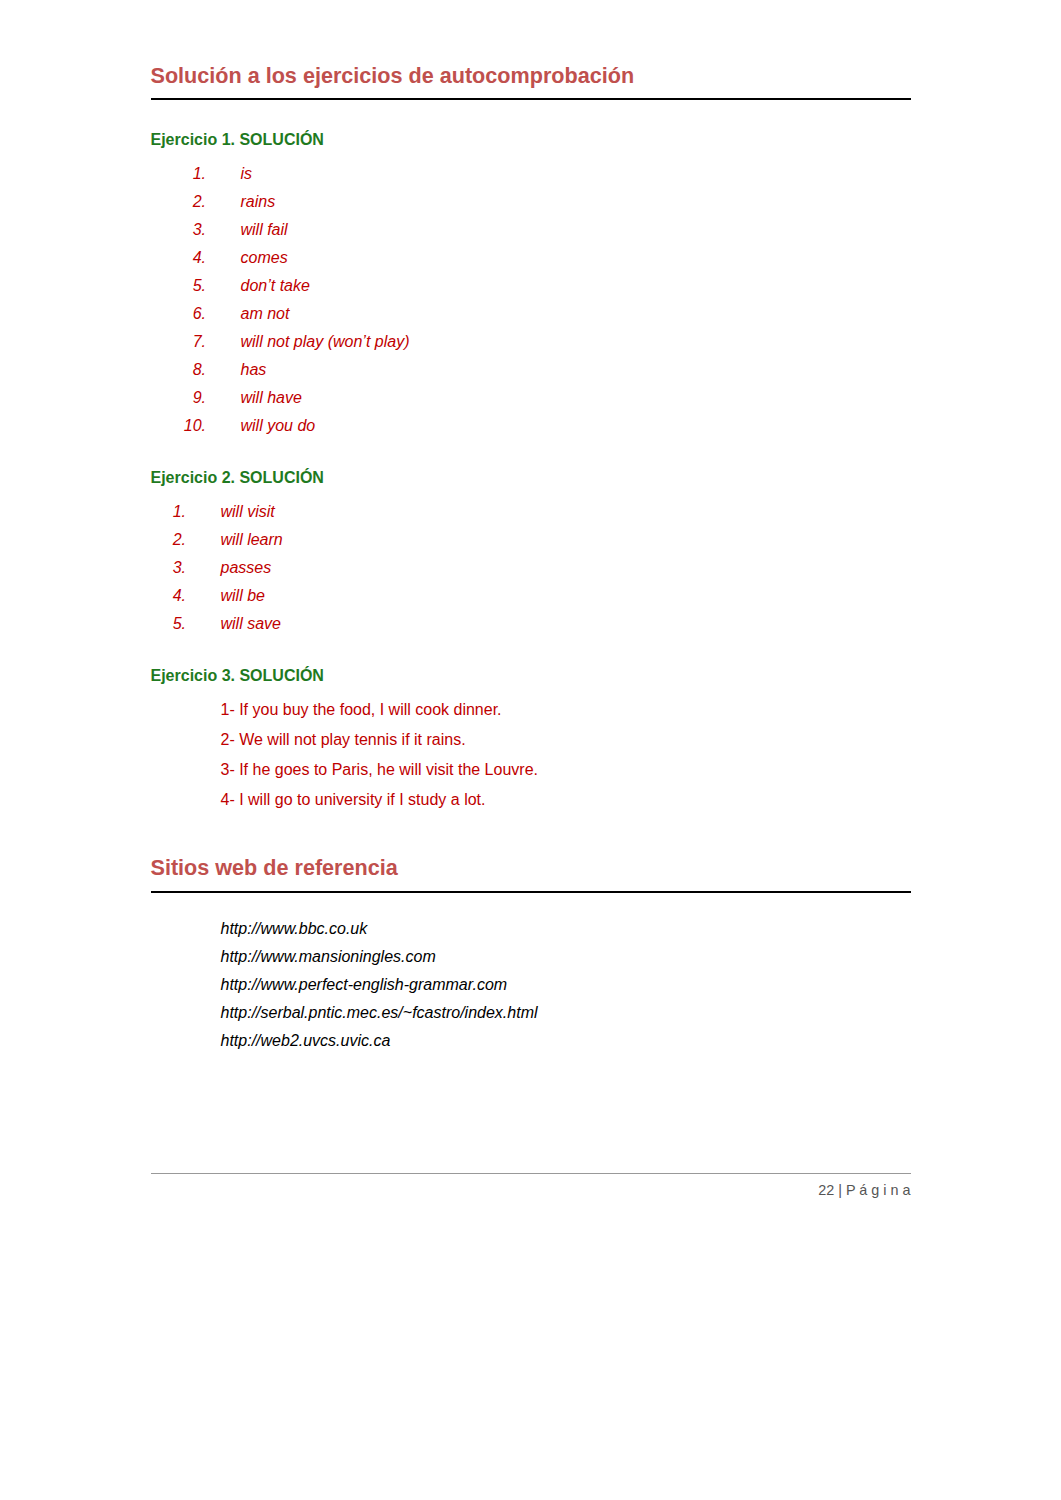Solución a los ejercicios de autocomprobación
Ejercicio 1. SOLUCIÓN
is
rains
will fail
comes
don’t take
am not
will not play (won’t play)
has
will have
will you do
Ejercicio 2. SOLUCIÓN
will visit
will learn
passes
will be
will save
Ejercicio 3. SOLUCIÓN
1- If you buy the food, I will cook dinner.
2- We will not play tennis if it rains.
3- If he goes to Paris, he will visit the Louvre.
4- I will go to university if I study a lot.
Sitios web de referencia
http://www.bbc.co.uk
http://www.mansioningles.com
http://www.perfect-english-grammar.com
http://serbal.pntic.mec.es/~fcastro/index.html
http://web2.uvcs.uvic.ca
22 | P á g i n a